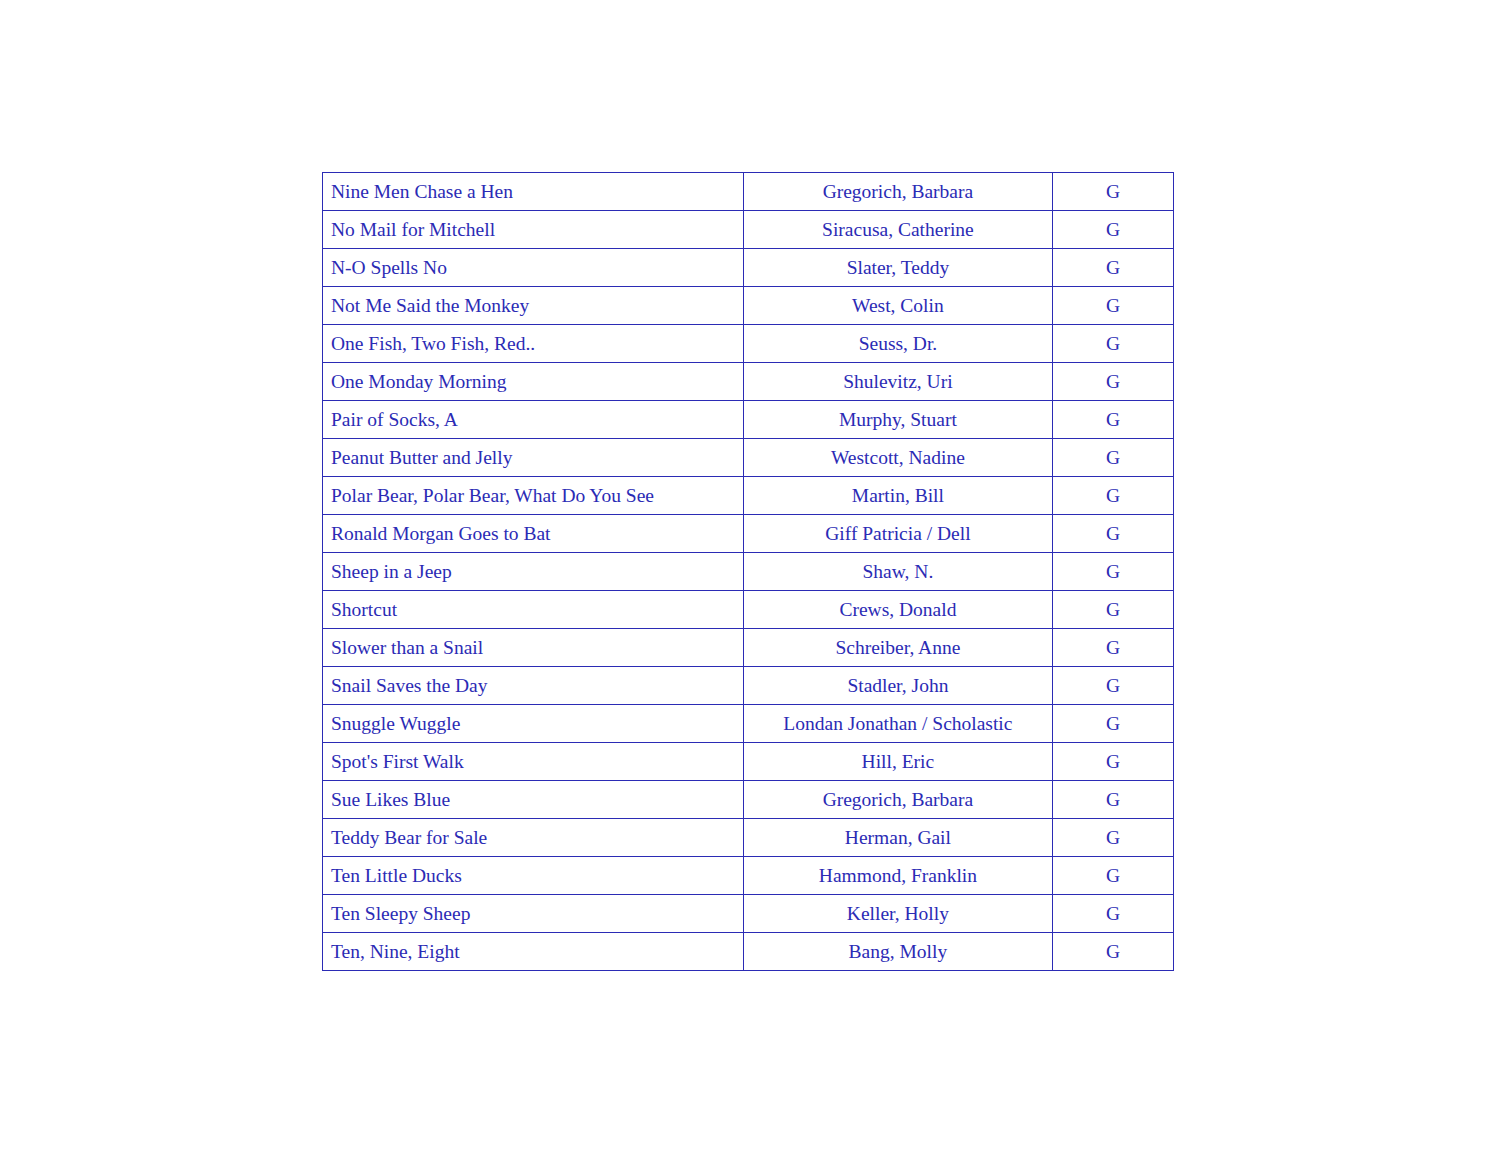| Nine Men Chase a Hen | Gregorich, Barbara | G |
| No Mail for Mitchell | Siracusa, Catherine | G |
| N-O Spells No | Slater, Teddy | G |
| Not Me Said the Monkey | West, Colin | G |
| One Fish, Two Fish, Red.. | Seuss, Dr. | G |
| One Monday Morning | Shulevitz, Uri | G |
| Pair of Socks, A | Murphy, Stuart | G |
| Peanut Butter and Jelly | Westcott, Nadine | G |
| Polar Bear, Polar Bear, What Do You See | Martin, Bill | G |
| Ronald Morgan Goes to Bat | Giff Patricia / Dell | G |
| Sheep in a Jeep | Shaw, N. | G |
| Shortcut | Crews, Donald | G |
| Slower than a Snail | Schreiber, Anne | G |
| Snail Saves the Day | Stadler, John | G |
| Snuggle Wuggle | Londan Jonathan / Scholastic | G |
| Spot's First Walk | Hill, Eric | G |
| Sue Likes Blue | Gregorich, Barbara | G |
| Teddy Bear for Sale | Herman, Gail | G |
| Ten Little Ducks | Hammond, Franklin | G |
| Ten Sleepy Sheep | Keller, Holly | G |
| Ten, Nine, Eight | Bang, Molly | G |